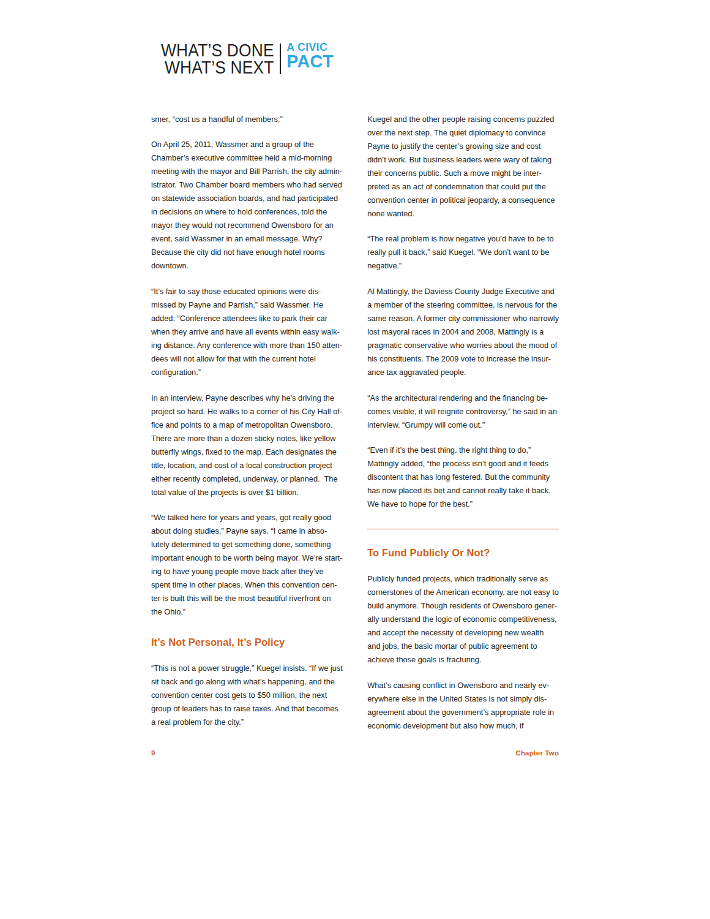WHAT’S DONE
WHAT’S NEXT
A CIVIC PACT
smer, “cost us a handful of members.”
On April 25, 2011, Wassmer and a group of the Chamber’s executive committee held a mid-morning meeting with the mayor and Bill Parrish, the city administrator. Two Chamber board members who had served on statewide association boards, and had participated in decisions on where to hold conferences, told the mayor they would not recommend Owensboro for an event, said Wassmer in an email message. Why? Because the city did not have enough hotel rooms downtown.
“It’s fair to say those educated opinions were dismissed by Payne and Parrish,” said Wassmer. He added: “Conference attendees like to park their car when they arrive and have all events within easy walking distance. Any conference with more than 150 attendees will not allow for that with the current hotel configuration.”
In an interview, Payne describes why he’s driving the project so hard. He walks to a corner of his City Hall office and points to a map of metropolitan Owensboro. There are more than a dozen sticky notes, like yellow butterfly wings, fixed to the map. Each designates the title, location, and cost of a local construction project either recently completed, underway, or planned. The total value of the projects is over $1 billion.
“We talked here for years and years, got really good about doing studies,” Payne says. “I came in absolutely determined to get something done, something important enough to be worth being mayor. We’re starting to have young people move back after they’ve spent time in other places. When this convention center is built this will be the most beautiful riverfront on the Ohio.”
It’s Not Personal, It’s Policy
“This is not a power struggle,” Kuegel insists. “If we just sit back and go along with what’s happening, and the convention center cost gets to $50 million, the next group of leaders has to raise taxes. And that becomes a real problem for the city.”
Kuegel and the other people raising concerns puzzled over the next step. The quiet diplomacy to convince Payne to justify the center’s growing size and cost didn’t work. But business leaders were wary of taking their concerns public. Such a move might be interpreted as an act of condemnation that could put the convention center in political jeopardy, a consequence none wanted.
“The real problem is how negative you’d have to be to really pull it back,” said Kuegel. “We don’t want to be negative.”
Al Mattingly, the Daviess County Judge Executive and a member of the steering committee, is nervous for the same reason. A former city commissioner who narrowly lost mayoral races in 2004 and 2008, Mattingly is a pragmatic conservative who worries about the mood of his constituents. The 2009 vote to increase the insurance tax aggravated people.
“As the architectural rendering and the financing becomes visible, it will reignite controversy,” he said in an interview. “Grumpy will come out.”
“Even if it’s the best thing, the right thing to do,” Mattingly added, “the process isn’t good and it feeds discontent that has long festered. But the community has now placed its bet and cannot really take it back. We have to hope for the best.”
To Fund Publicly Or Not?
Publicly funded projects, which traditionally serve as cornerstones of the American economy, are not easy to build anymore. Though residents of Owensboro generally understand the logic of economic competitiveness, and accept the necessity of developing new wealth and jobs, the basic mortar of public agreement to achieve those goals is fracturing.
What’s causing conflict in Owensboro and nearly everywhere else in the United States is not simply disagreement about the government’s appropriate role in economic development but also how much, if
9 Chapter Two